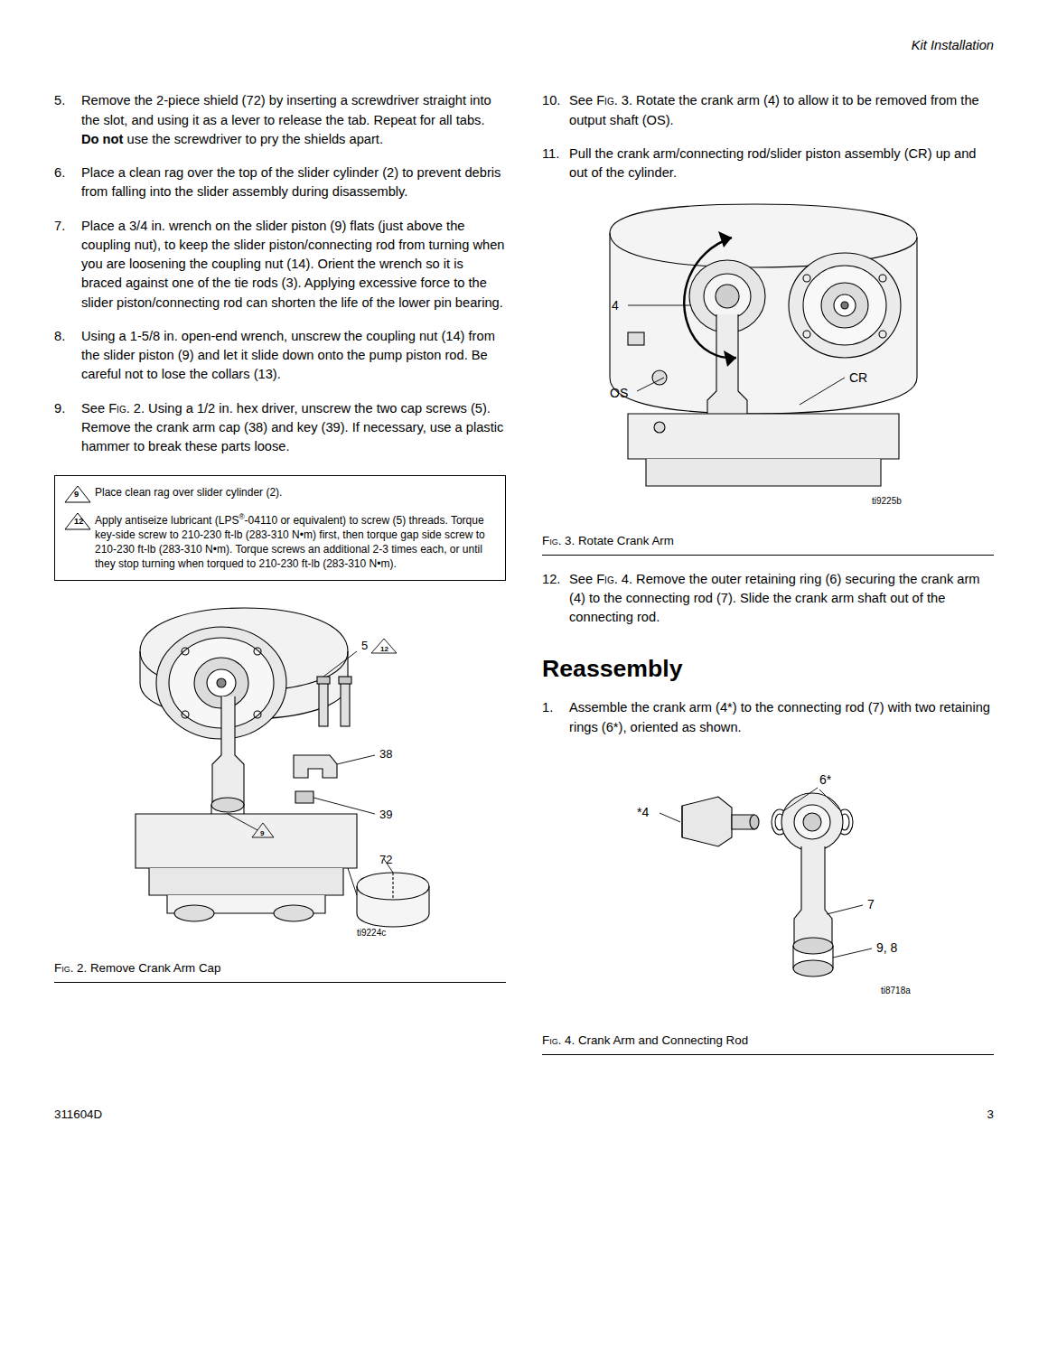Kit Installation
5. Remove the 2-piece shield (72) by inserting a screwdriver straight into the slot, and using it as a lever to release the tab. Repeat for all tabs. Do not use the screwdriver to pry the shields apart.
6. Place a clean rag over the top of the slider cylinder (2) to prevent debris from falling into the slider assembly during disassembly.
7. Place a 3/4 in. wrench on the slider piston (9) flats (just above the coupling nut), to keep the slider piston/connecting rod from turning when you are loosening the coupling nut (14). Orient the wrench so it is braced against one of the tie rods (3). Applying excessive force to the slider piston/connecting rod can shorten the life of the lower pin bearing.
8. Using a 1-5/8 in. open-end wrench, unscrew the coupling nut (14) from the slider piston (9) and let it slide down onto the pump piston rod. Be careful not to lose the collars (13).
9. See Fig. 2. Using a 1/2 in. hex driver, unscrew the two cap screws (5). Remove the crank arm cap (38) and key (39). If necessary, use a plastic hammer to break these parts loose.
9
Place clean rag over slider cylinder (2).
12
Apply antiseize lubricant (LPS®-04110 or equivalent) to screw (5) threads. Torque key-side screw to 210-230 ft-lb (283-310 N•m) first, then torque gap side screw to 210-230 ft-lb (283-310 N•m). Torque screws an additional 2-3 times each, or until they stop turning when torqued to 210-230 ft-lb (283-310 N•m).
5 38 39 72 12 9 ti9224c
Fig. 2. Remove Crank Arm Cap
10. See Fig. 3. Rotate the crank arm (4) to allow it to be removed from the output shaft (OS).
11. Pull the crank arm/connecting rod/slider piston assembly (CR) up and out of the cylinder.
4 CR OS ti9225b
Fig. 3. Rotate Crank Arm
12. See Fig. 4. Remove the outer retaining ring (6) securing the crank arm (4) to the connecting rod (7). Slide the crank arm shaft out of the connecting rod.
Reassembly
1. Assemble the crank arm (4*) to the connecting rod (7) with two retaining rings (6*), oriented as shown.
*4 6* 7 9, 8 ti8718a
Fig. 4. Crank Arm and Connecting Rod
311604D
3